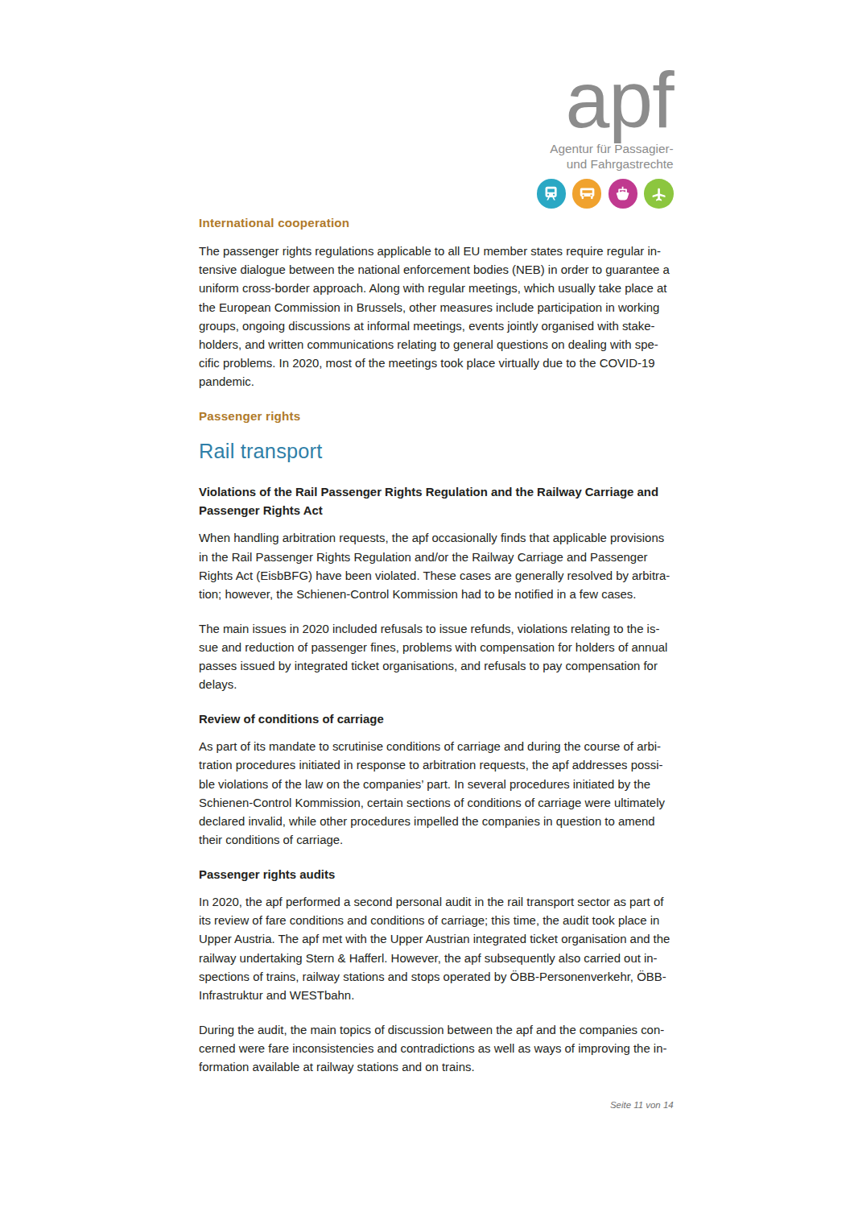apf Agentur für Passagier-
und Fahrgastrechte
International cooperation
The passenger rights regulations applicable to all EU member states require regular intensive dialogue between the national enforcement bodies (NEB) in order to guarantee a uniform cross-border approach. Along with regular meetings, which usually take place at the European Commission in Brussels, other measures include participation in working groups, ongoing discussions at informal meetings, events jointly organised with stakeholders, and written communications relating to general questions on dealing with specific problems. In 2020, most of the meetings took place virtually due to the COVID-19 pandemic.
Passenger rights
Rail transport
Violations of the Rail Passenger Rights Regulation and the Railway Carriage and Passenger Rights Act
When handling arbitration requests, the apf occasionally finds that applicable provisions in the Rail Passenger Rights Regulation and/or the Railway Carriage and Passenger Rights Act (EisbBFG) have been violated. These cases are generally resolved by arbitration; however, the Schienen-Control Kommission had to be notified in a few cases.
The main issues in 2020 included refusals to issue refunds, violations relating to the issue and reduction of passenger fines, problems with compensation for holders of annual passes issued by integrated ticket organisations, and refusals to pay compensation for delays.
Review of conditions of carriage
As part of its mandate to scrutinise conditions of carriage and during the course of arbitration procedures initiated in response to arbitration requests, the apf addresses possible violations of the law on the companies’ part. In several procedures initiated by the Schienen-Control Kommission, certain sections of conditions of carriage were ultimately declared invalid, while other procedures impelled the companies in question to amend their conditions of carriage.
Passenger rights audits
In 2020, the apf performed a second personal audit in the rail transport sector as part of its review of fare conditions and conditions of carriage; this time, the audit took place in Upper Austria. The apf met with the Upper Austrian integrated ticket organisation and the railway undertaking Stern & Hafferl. However, the apf subsequently also carried out inspections of trains, railway stations and stops operated by ÖBB-Personenverkehr, ÖBB-Infrastruktur and WESTbahn.
During the audit, the main topics of discussion between the apf and the companies concerned were fare inconsistencies and contradictions as well as ways of improving the information available at railway stations and on trains.
Seite 11 von 14